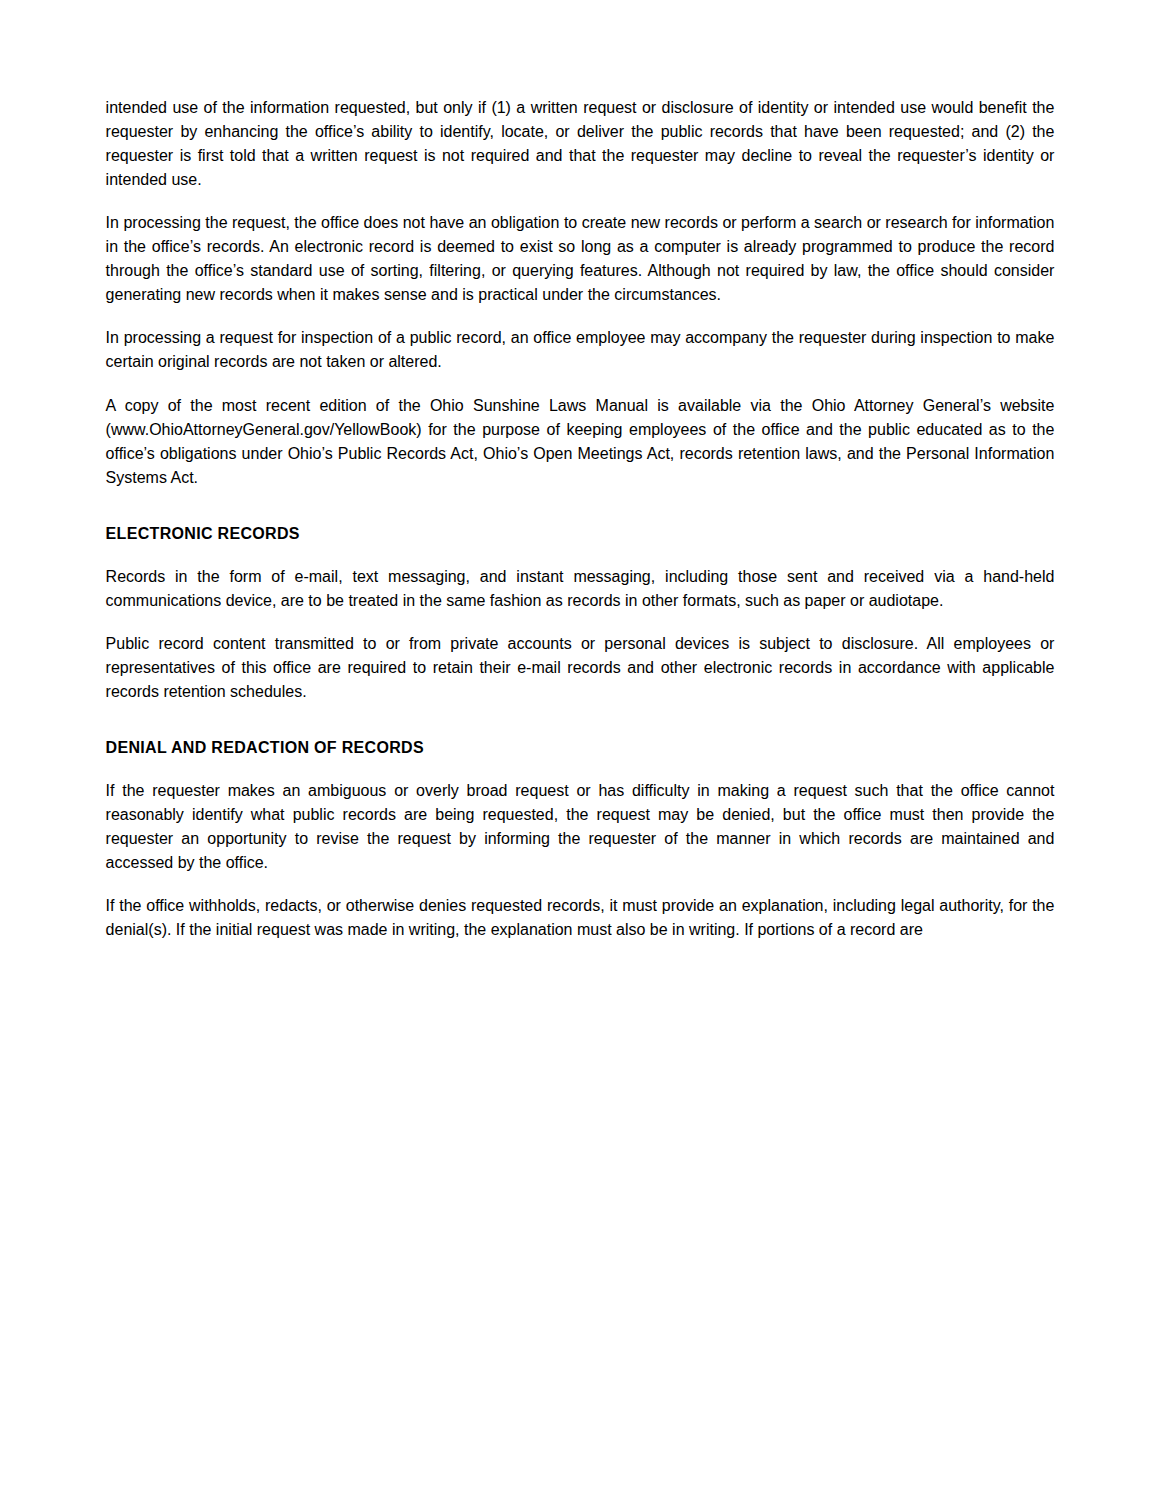intended use of the information requested, but only if (1) a written request or disclosure of identity or intended use would benefit the requester by enhancing the office’s ability to identify, locate, or deliver the public records that have been requested; and (2) the requester is first told that a written request is not required and that the requester may decline to reveal the requester’s identity or intended use.
In processing the request, the office does not have an obligation to create new records or perform a search or research for information in the office’s records. An electronic record is deemed to exist so long as a computer is already programmed to produce the record through the office’s standard use of sorting, filtering, or querying features. Although not required by law, the office should consider generating new records when it makes sense and is practical under the circumstances.
In processing a request for inspection of a public record, an office employee may accompany the requester during inspection to make certain original records are not taken or altered.
A copy of the most recent edition of the Ohio Sunshine Laws Manual is available via the Ohio Attorney General’s website (www.OhioAttorneyGeneral.gov/YellowBook) for the purpose of keeping employees of the office and the public educated as to the office’s obligations under Ohio’s Public Records Act, Ohio’s Open Meetings Act, records retention laws, and the Personal Information Systems Act.
ELECTRONIC RECORDS
Records in the form of e-mail, text messaging, and instant messaging, including those sent and received via a hand-held communications device, are to be treated in the same fashion as records in other formats, such as paper or audiotape.
Public record content transmitted to or from private accounts or personal devices is subject to disclosure. All employees or representatives of this office are required to retain their e-mail records and other electronic records in accordance with applicable records retention schedules.
DENIAL AND REDACTION OF RECORDS
If the requester makes an ambiguous or overly broad request or has difficulty in making a request such that the office cannot reasonably identify what public records are being requested, the request may be denied, but the office must then provide the requester an opportunity to revise the request by informing the requester of the manner in which records are maintained and accessed by the office.
If the office withholds, redacts, or otherwise denies requested records, it must provide an explanation, including legal authority, for the denial(s). If the initial request was made in writing, the explanation must also be in writing. If portions of a record are